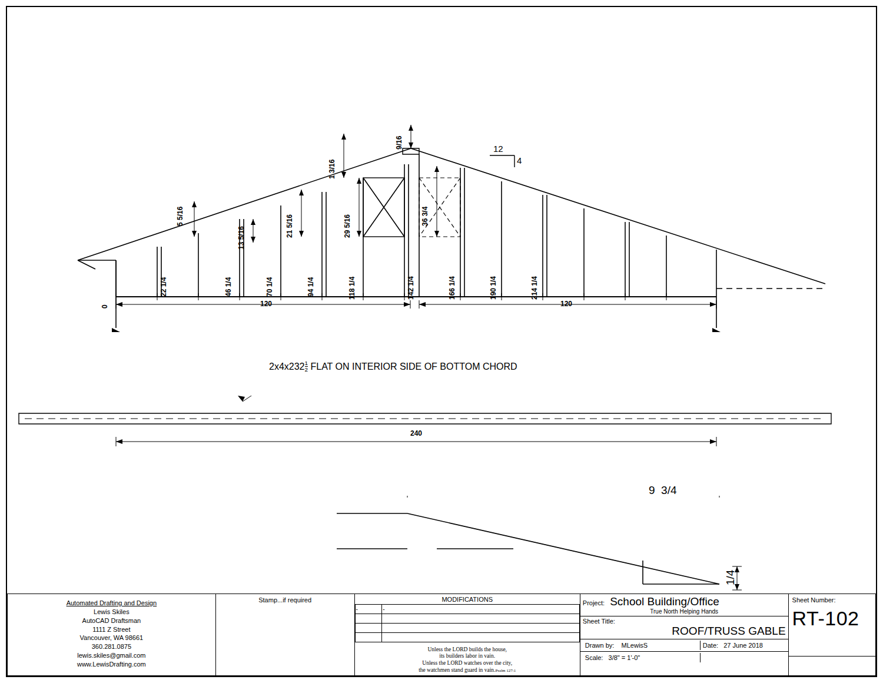5 5/16
13 5/16
21 5/16
29 5/16
36 3/4
1 3/16
9/16
12
4
22 1/4
46 1/4
70 1/4
94 1/4
118 1/4
142 1/4
166 1/4
190 1/4
214 1/4
0
120
120
2x4x23212 FLAT ON INTERIOR SIDE OF BOTTOM CHORD
240
9 3/4
1/4
Automated Drafting and Design
Lewis Skiles
AutoCAD Draftsman
1111 Z Street
Vancouver, WA 98661
360.281.0875
lewis.skiles@gmail.com
www.LewisDrafting.com
Stamp...if required
MODIFICATIONS
| - | - |
Unless the LORD builds the house,
its builders labor in vain.
Unless the LORD watches over the city,
the watchmen stand guard in vain.Psalm 127:1
Project: School Building/Office
True North Helping Hands
Sheet Title: ROOF/TRUSS GABLE
Drawn by: MLewisS
Date: 27 June 2018
Scale: 3/8" = 1'-0"
Sheet Number:
RT-102